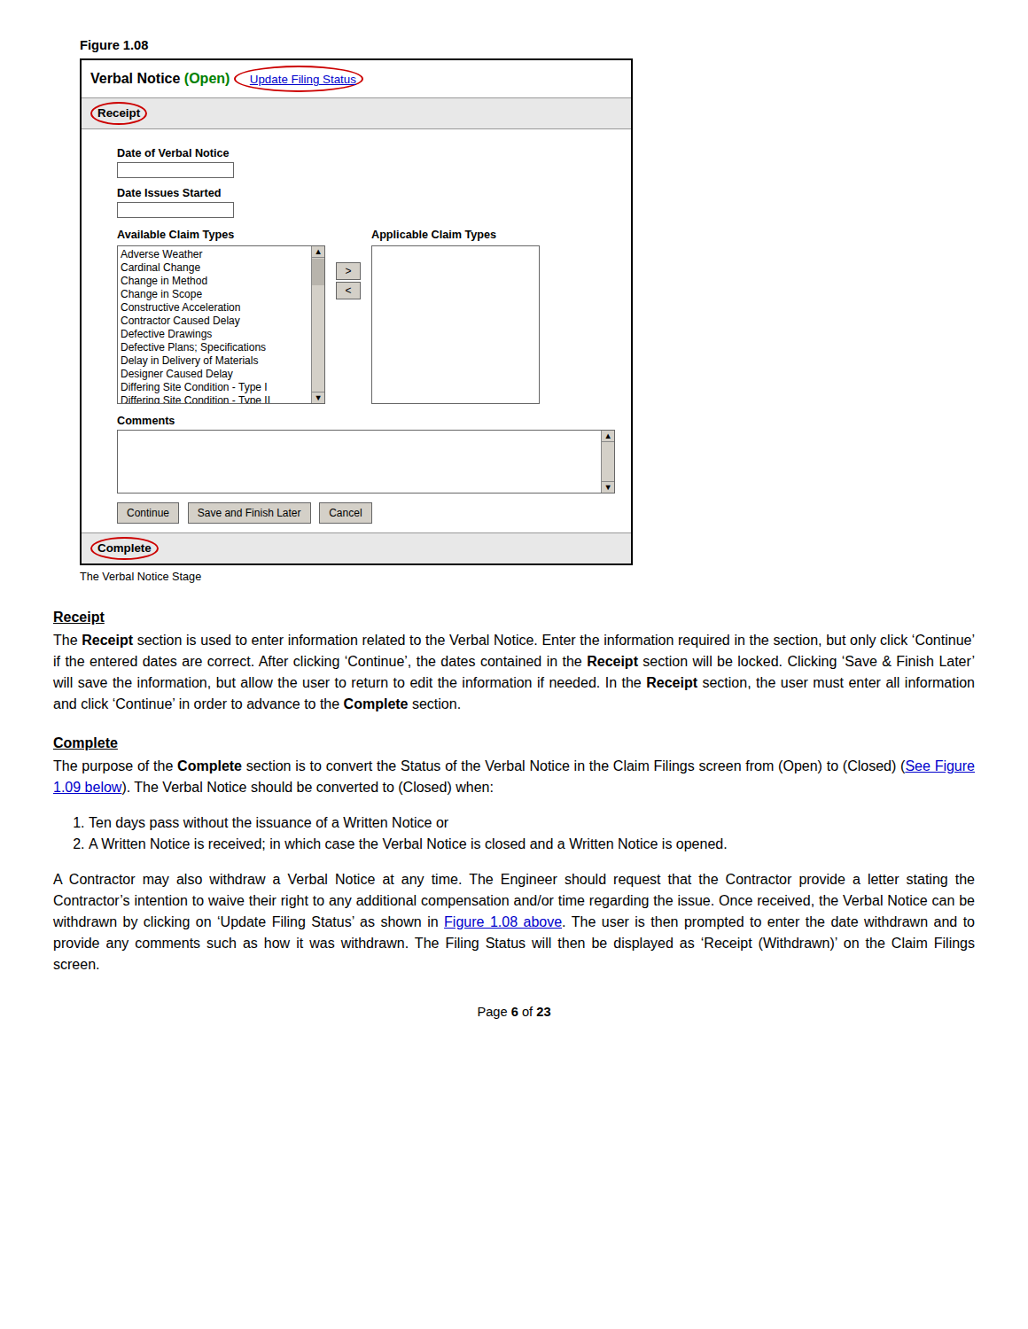Figure 1.08
Verbal Notice (Open) Update Filing Status
Receipt
Date of Verbal Notice
Date Issues Started
Available Claim Types
Adverse Weather
Cardinal Change
Change in Method
Change in Scope
Constructive Acceleration
Contractor Caused Delay
Defective Drawings
Defective Plans; Specifications
Delay in Delivery of Materials
Designer Caused Delay
Differing Site Condition - Type I
Differing Site Condition - Type II
Directed Acceleration
Early Occupancy
▲
▼
>
<
Applicable Claim Types
Comments
▲
▼
Continue Save and Finish Later Cancel
Complete
The Verbal Notice Stage
Receipt
The Receipt section is used to enter information related to the Verbal Notice. Enter the information required in the section, but only click ‘Continue’ if the entered dates are correct. After clicking ‘Continue’, the dates contained in the Receipt section will be locked. Clicking ‘Save & Finish Later’ will save the information, but allow the user to return to edit the information if needed. In the Receipt section, the user must enter all information and click ‘Continue’ in order to advance to the Complete section.
Complete
The purpose of the Complete section is to convert the Status of the Verbal Notice in the Claim Filings screen from (Open) to (Closed) (See Figure 1.09 below). The Verbal Notice should be converted to (Closed) when:
Ten days pass without the issuance of a Written Notice or
A Written Notice is received; in which case the Verbal Notice is closed and a Written Notice is opened.
A Contractor may also withdraw a Verbal Notice at any time. The Engineer should request that the Contractor provide a letter stating the Contractor’s intention to waive their right to any additional compensation and/or time regarding the issue. Once received, the Verbal Notice can be withdrawn by clicking on ‘Update Filing Status’ as shown in Figure 1.08 above. The user is then prompted to enter the date withdrawn and to provide any comments such as how it was withdrawn. The Filing Status will then be displayed as ‘Receipt (Withdrawn)’ on the Claim Filings screen.
Page 6 of 23